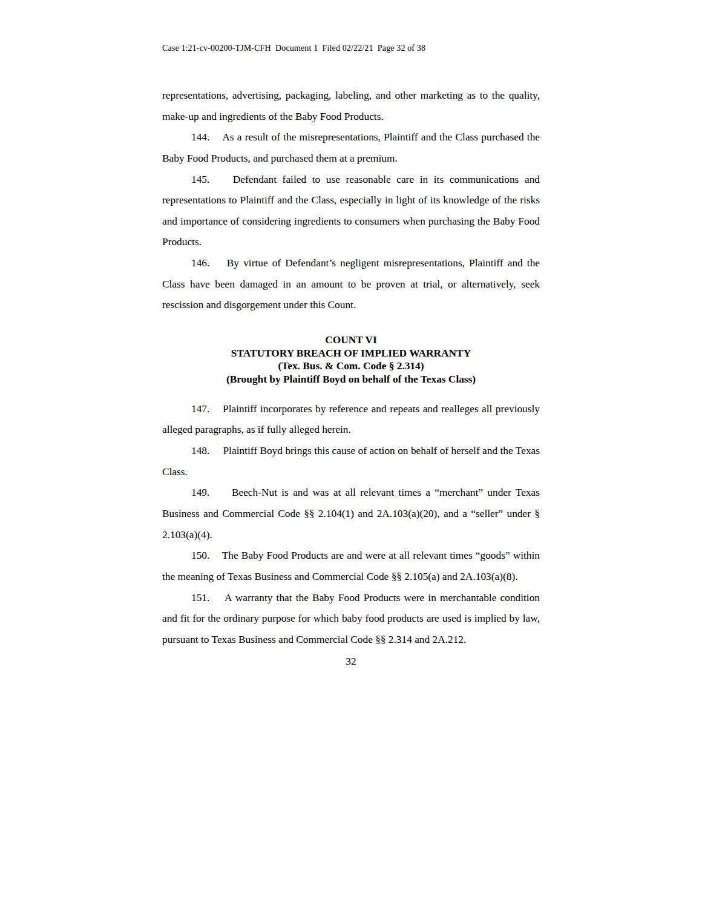Case 1:21-cv-00200-TJM-CFH Document 1 Filed 02/22/21 Page 32 of 38
representations, advertising, packaging, labeling, and other marketing as to the quality, make-up and ingredients of the Baby Food Products.
144. As a result of the misrepresentations, Plaintiff and the Class purchased the Baby Food Products, and purchased them at a premium.
145. Defendant failed to use reasonable care in its communications and representations to Plaintiff and the Class, especially in light of its knowledge of the risks and importance of considering ingredients to consumers when purchasing the Baby Food Products.
146. By virtue of Defendant’s negligent misrepresentations, Plaintiff and the Class have been damaged in an amount to be proven at trial, or alternatively, seek rescission and disgorgement under this Count.
COUNT VI STATUTORY BREACH OF IMPLIED WARRANTY (Tex. Bus. & Com. Code § 2.314) (Brought by Plaintiff Boyd on behalf of the Texas Class)
147. Plaintiff incorporates by reference and repeats and realleges all previously alleged paragraphs, as if fully alleged herein.
148. Plaintiff Boyd brings this cause of action on behalf of herself and the Texas Class.
149. Beech-Nut is and was at all relevant times a “merchant” under Texas Business and Commercial Code §§ 2.104(1) and 2A.103(a)(20), and a “seller” under § 2.103(a)(4).
150. The Baby Food Products are and were at all relevant times “goods” within the meaning of Texas Business and Commercial Code §§ 2.105(a) and 2A.103(a)(8).
151. A warranty that the Baby Food Products were in merchantable condition and fit for the ordinary purpose for which baby food products are used is implied by law, pursuant to Texas Business and Commercial Code §§ 2.314 and 2A.212.
32